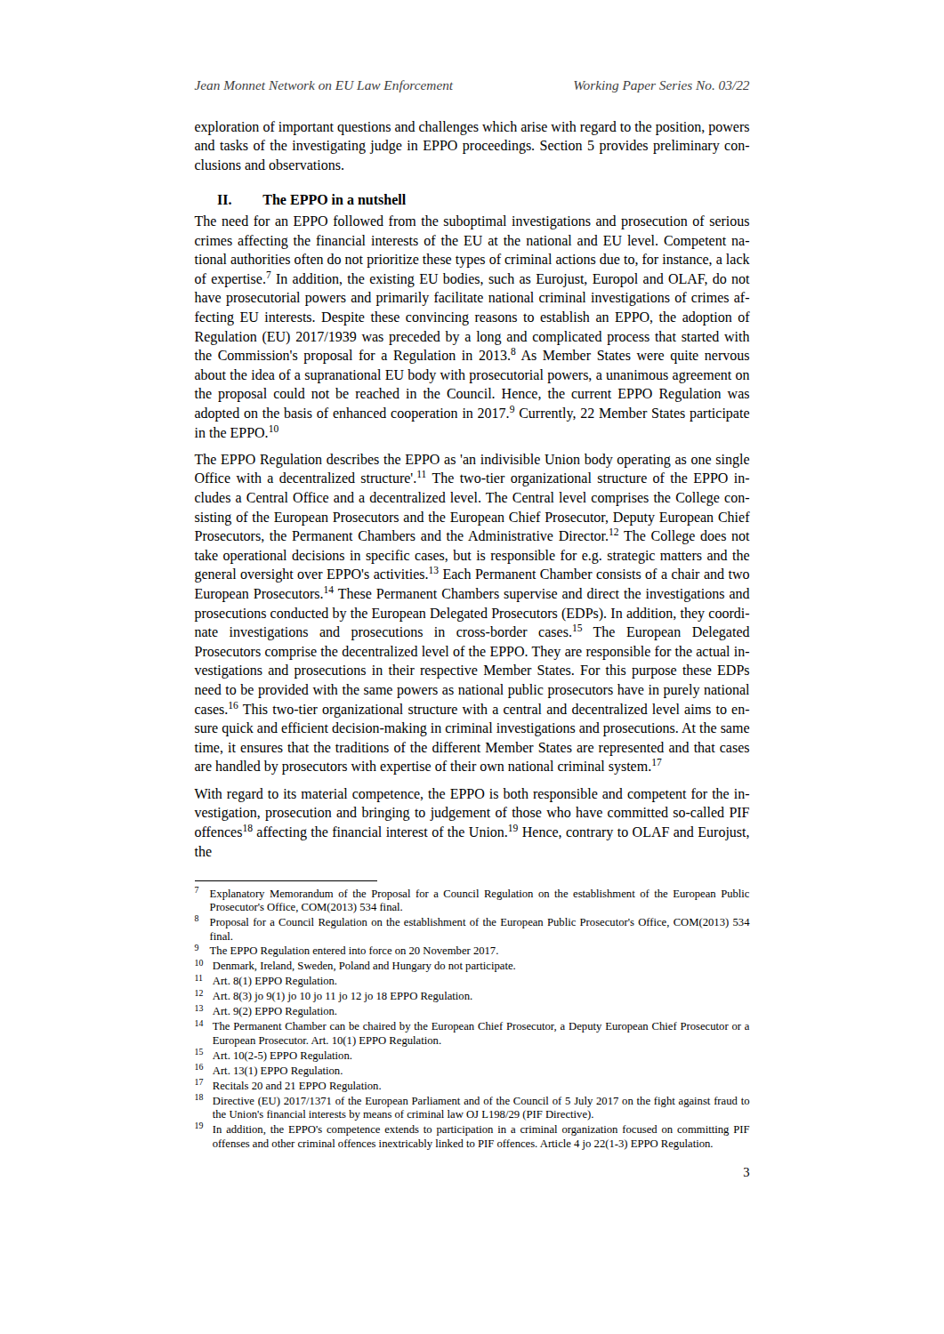Jean Monnet Network on EU Law Enforcement Working Paper Series No. 03/22
exploration of important questions and challenges which arise with regard to the position, powers and tasks of the investigating judge in EPPO proceedings. Section 5 provides preliminary conclusions and observations.
II. The EPPO in a nutshell
The need for an EPPO followed from the suboptimal investigations and prosecution of serious crimes affecting the financial interests of the EU at the national and EU level. Competent national authorities often do not prioritize these types of criminal actions due to, for instance, a lack of expertise.7 In addition, the existing EU bodies, such as Eurojust, Europol and OLAF, do not have prosecutorial powers and primarily facilitate national criminal investigations of crimes affecting EU interests. Despite these convincing reasons to establish an EPPO, the adoption of Regulation (EU) 2017/1939 was preceded by a long and complicated process that started with the Commission's proposal for a Regulation in 2013.8 As Member States were quite nervous about the idea of a supranational EU body with prosecutorial powers, a unanimous agreement on the proposal could not be reached in the Council. Hence, the current EPPO Regulation was adopted on the basis of enhanced cooperation in 2017.9 Currently, 22 Member States participate in the EPPO.10
The EPPO Regulation describes the EPPO as 'an indivisible Union body operating as one single Office with a decentralized structure'.11 The two-tier organizational structure of the EPPO includes a Central Office and a decentralized level. The Central level comprises the College consisting of the European Prosecutors and the European Chief Prosecutor, Deputy European Chief Prosecutors, the Permanent Chambers and the Administrative Director.12 The College does not take operational decisions in specific cases, but is responsible for e.g. strategic matters and the general oversight over EPPO's activities.13 Each Permanent Chamber consists of a chair and two European Prosecutors.14 These Permanent Chambers supervise and direct the investigations and prosecutions conducted by the European Delegated Prosecutors (EDPs). In addition, they coordinate investigations and prosecutions in cross-border cases.15 The European Delegated Prosecutors comprise the decentralized level of the EPPO. They are responsible for the actual investigations and prosecutions in their respective Member States. For this purpose these EDPs need to be provided with the same powers as national public prosecutors have in purely national cases.16 This two-tier organizational structure with a central and decentralized level aims to ensure quick and efficient decision-making in criminal investigations and prosecutions. At the same time, it ensures that the traditions of the different Member States are represented and that cases are handled by prosecutors with expertise of their own national criminal system.17
With regard to its material competence, the EPPO is both responsible and competent for the investigation, prosecution and bringing to judgement of those who have committed so-called PIF offences18 affecting the financial interest of the Union.19 Hence, contrary to OLAF and Eurojust, the
Explanatory Memorandum of the Proposal for a Council Regulation on the establishment of the European Public Prosecutor's Office, COM(2013) 534 final.
Proposal for a Council Regulation on the establishment of the European Public Prosecutor's Office, COM(2013) 534 final.
The EPPO Regulation entered into force on 20 November 2017.
Denmark, Ireland, Sweden, Poland and Hungary do not participate.
Art. 8(1) EPPO Regulation.
Art. 8(3) jo 9(1) jo 10 jo 11 jo 12 jo 18 EPPO Regulation.
Art. 9(2) EPPO Regulation.
The Permanent Chamber can be chaired by the European Chief Prosecutor, a Deputy European Chief Prosecutor or a European Prosecutor. Art. 10(1) EPPO Regulation.
Art. 10(2-5) EPPO Regulation.
Art. 13(1) EPPO Regulation.
Recitals 20 and 21 EPPO Regulation.
Directive (EU) 2017/1371 of the European Parliament and of the Council of 5 July 2017 on the fight against fraud to the Union's financial interests by means of criminal law OJ L198/29 (PIF Directive).
In addition, the EPPO's competence extends to participation in a criminal organization focused on committing PIF offenses and other criminal offences inextricably linked to PIF offences. Article 4 jo 22(1-3) EPPO Regulation.
3